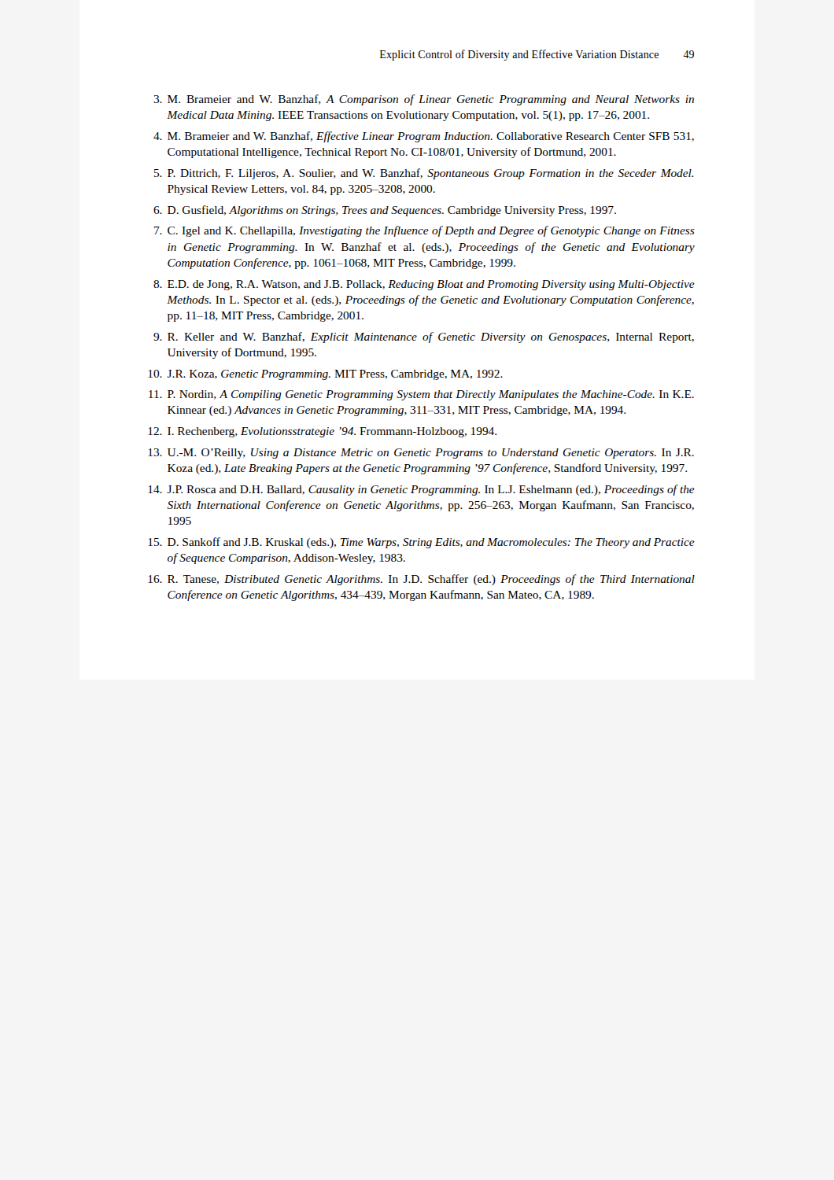Explicit Control of Diversity and Effective Variation Distance 49
3. M. Brameier and W. Banzhaf, A Comparison of Linear Genetic Programming and Neural Networks in Medical Data Mining. IEEE Transactions on Evolutionary Computation, vol. 5(1), pp. 17–26, 2001.
4. M. Brameier and W. Banzhaf, Effective Linear Program Induction. Collaborative Research Center SFB 531, Computational Intelligence, Technical Report No. CI-108/01, University of Dortmund, 2001.
5. P. Dittrich, F. Liljeros, A. Soulier, and W. Banzhaf, Spontaneous Group Formation in the Seceder Model. Physical Review Letters, vol. 84, pp. 3205–3208, 2000.
6. D. Gusfield, Algorithms on Strings, Trees and Sequences. Cambridge University Press, 1997.
7. C. Igel and K. Chellapilla, Investigating the Influence of Depth and Degree of Genotypic Change on Fitness in Genetic Programming. In W. Banzhaf et al. (eds.), Proceedings of the Genetic and Evolutionary Computation Conference, pp. 1061–1068, MIT Press, Cambridge, 1999.
8. E.D. de Jong, R.A. Watson, and J.B. Pollack, Reducing Bloat and Promoting Diversity using Multi-Objective Methods. In L. Spector et al. (eds.), Proceedings of the Genetic and Evolutionary Computation Conference, pp. 11–18, MIT Press, Cambridge, 2001.
9. R. Keller and W. Banzhaf, Explicit Maintenance of Genetic Diversity on Genospaces, Internal Report, University of Dortmund, 1995.
10. J.R. Koza, Genetic Programming. MIT Press, Cambridge, MA, 1992.
11. P. Nordin, A Compiling Genetic Programming System that Directly Manipulates the Machine-Code. In K.E. Kinnear (ed.) Advances in Genetic Programming, 311–331, MIT Press, Cambridge, MA, 1994.
12. I. Rechenberg, Evolutionsstrategie ’94. Frommann-Holzboog, 1994.
13. U.-M. O’Reilly, Using a Distance Metric on Genetic Programs to Understand Genetic Operators. In J.R. Koza (ed.), Late Breaking Papers at the Genetic Programming ’97 Conference, Standford University, 1997.
14. J.P. Rosca and D.H. Ballard, Causality in Genetic Programming. In L.J. Eshelmann (ed.), Proceedings of the Sixth International Conference on Genetic Algorithms, pp. 256–263, Morgan Kaufmann, San Francisco, 1995
15. D. Sankoff and J.B. Kruskal (eds.), Time Warps, String Edits, and Macromolecules: The Theory and Practice of Sequence Comparison, Addison-Wesley, 1983.
16. R. Tanese, Distributed Genetic Algorithms. In J.D. Schaffer (ed.) Proceedings of the Third International Conference on Genetic Algorithms, 434–439, Morgan Kaufmann, San Mateo, CA, 1989.